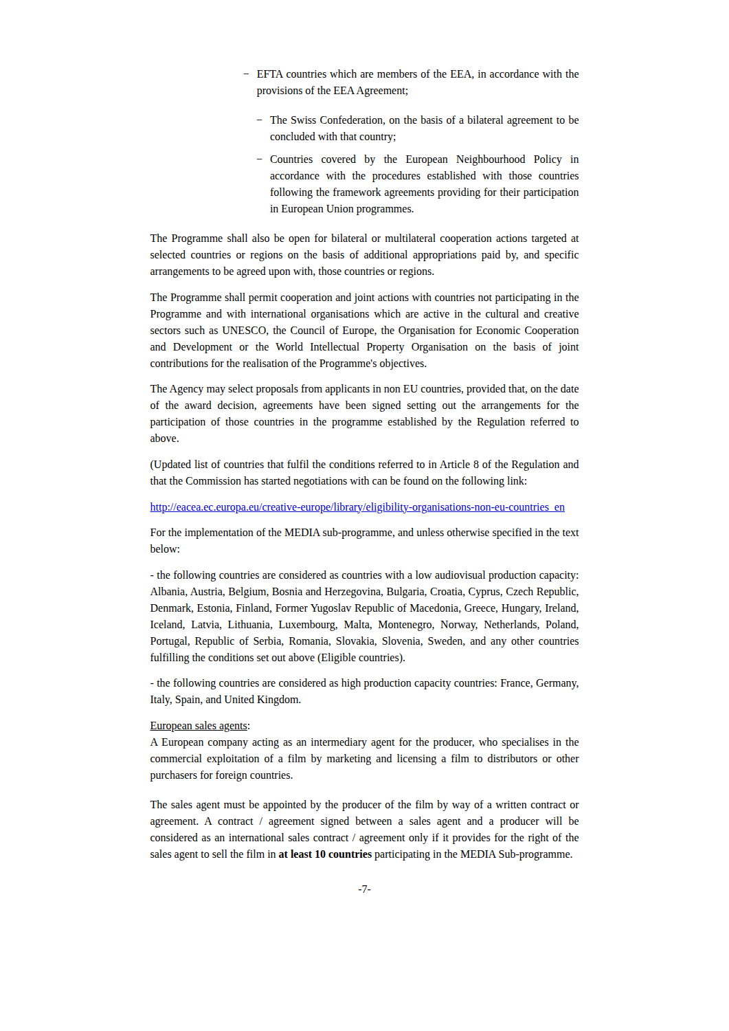EFTA countries which are members of the EEA, in accordance with the provisions of the EEA Agreement;
The Swiss Confederation, on the basis of a bilateral agreement to be concluded with that country;
Countries covered by the European Neighbourhood Policy in accordance with the procedures established with those countries following the framework agreements providing for their participation in European Union programmes.
The Programme shall also be open for bilateral or multilateral cooperation actions targeted at selected countries or regions on the basis of additional appropriations paid by, and specific arrangements to be agreed upon with, those countries or regions.
The Programme shall permit cooperation and joint actions with countries not participating in the Programme and with international organisations which are active in the cultural and creative sectors such as UNESCO, the Council of Europe, the Organisation for Economic Cooperation and Development or the World Intellectual Property Organisation on the basis of joint contributions for the realisation of the Programme's objectives.
The Agency may select proposals from applicants in non EU countries, provided that, on the date of the award decision, agreements have been signed setting out the arrangements for the participation of those countries in the programme established by the Regulation referred to above.
(Updated list of countries that fulfil the conditions referred to in Article 8 of the Regulation and that the Commission has started negotiations with can be found on the following link:
http://eacea.ec.europa.eu/creative-europe/library/eligibility-organisations-non-eu-countries_en
For the implementation of the MEDIA sub-programme, and unless otherwise specified in the text below:
- the following countries are considered as countries with a low audiovisual production capacity: Albania, Austria, Belgium, Bosnia and Herzegovina, Bulgaria, Croatia, Cyprus, Czech Republic, Denmark, Estonia, Finland, Former Yugoslav Republic of Macedonia, Greece, Hungary, Ireland, Iceland, Latvia, Lithuania, Luxembourg, Malta, Montenegro, Norway, Netherlands, Poland, Portugal, Republic of Serbia, Romania, Slovakia, Slovenia, Sweden, and any other countries fulfilling the conditions set out above (Eligible countries).
- the following countries are considered as high production capacity countries: France, Germany, Italy, Spain, and United Kingdom.
European sales agents:
A European company acting as an intermediary agent for the producer, who specialises in the commercial exploitation of a film by marketing and licensing a film to distributors or other purchasers for foreign countries.
The sales agent must be appointed by the producer of the film by way of a written contract or agreement. A contract / agreement signed between a sales agent and a producer will be considered as an international sales contract / agreement only if it provides for the right of the sales agent to sell the film in at least 10 countries participating in the MEDIA Sub-programme.
-7-